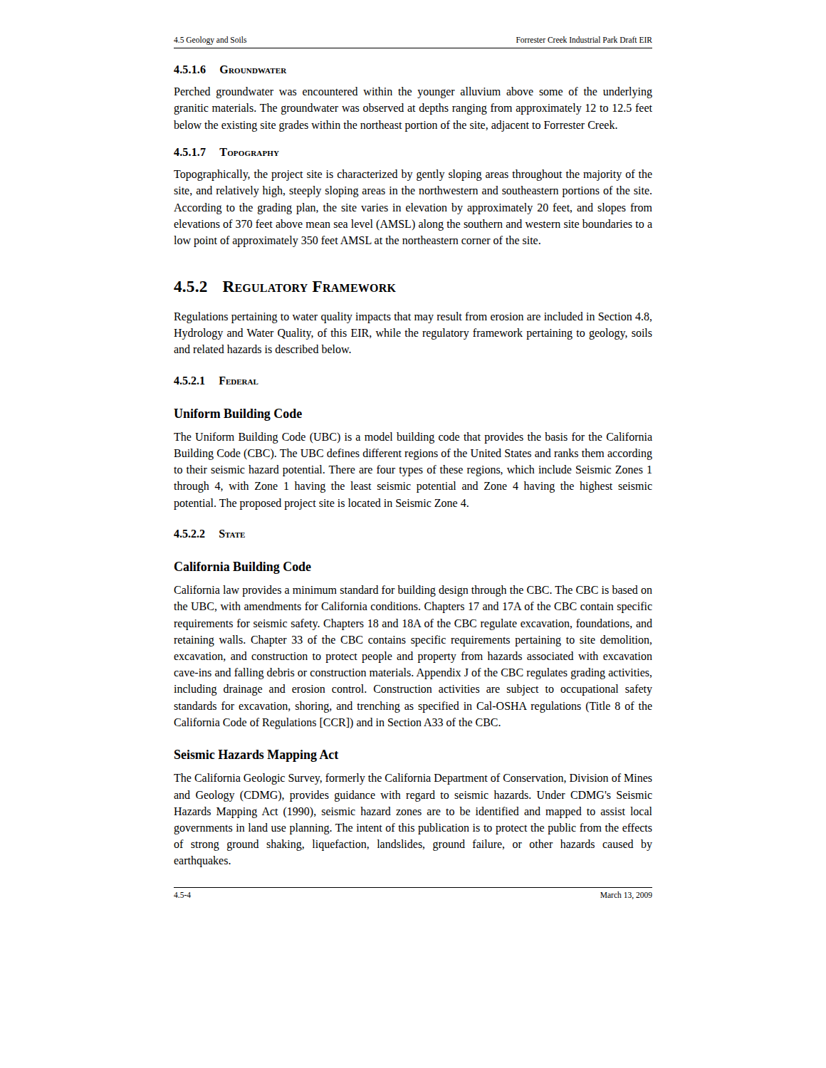4.5 Geology and Soils
Forrester Creek Industrial Park Draft EIR
4.5.1.6 Groundwater
Perched groundwater was encountered within the younger alluvium above some of the underlying granitic materials. The groundwater was observed at depths ranging from approximately 12 to 12.5 feet below the existing site grades within the northeast portion of the site, adjacent to Forrester Creek.
4.5.1.7 Topography
Topographically, the project site is characterized by gently sloping areas throughout the majority of the site, and relatively high, steeply sloping areas in the northwestern and southeastern portions of the site. According to the grading plan, the site varies in elevation by approximately 20 feet, and slopes from elevations of 370 feet above mean sea level (AMSL) along the southern and western site boundaries to a low point of approximately 350 feet AMSL at the northeastern corner of the site.
4.5.2 Regulatory Framework
Regulations pertaining to water quality impacts that may result from erosion are included in Section 4.8, Hydrology and Water Quality, of this EIR, while the regulatory framework pertaining to geology, soils and related hazards is described below.
4.5.2.1 Federal
Uniform Building Code
The Uniform Building Code (UBC) is a model building code that provides the basis for the California Building Code (CBC). The UBC defines different regions of the United States and ranks them according to their seismic hazard potential. There are four types of these regions, which include Seismic Zones 1 through 4, with Zone 1 having the least seismic potential and Zone 4 having the highest seismic potential. The proposed project site is located in Seismic Zone 4.
4.5.2.2 State
California Building Code
California law provides a minimum standard for building design through the CBC. The CBC is based on the UBC, with amendments for California conditions. Chapters 17 and 17A of the CBC contain specific requirements for seismic safety. Chapters 18 and 18A of the CBC regulate excavation, foundations, and retaining walls. Chapter 33 of the CBC contains specific requirements pertaining to site demolition, excavation, and construction to protect people and property from hazards associated with excavation cave-ins and falling debris or construction materials. Appendix J of the CBC regulates grading activities, including drainage and erosion control. Construction activities are subject to occupational safety standards for excavation, shoring, and trenching as specified in Cal-OSHA regulations (Title 8 of the California Code of Regulations [CCR]) and in Section A33 of the CBC.
Seismic Hazards Mapping Act
The California Geologic Survey, formerly the California Department of Conservation, Division of Mines and Geology (CDMG), provides guidance with regard to seismic hazards. Under CDMG's Seismic Hazards Mapping Act (1990), seismic hazard zones are to be identified and mapped to assist local governments in land use planning. The intent of this publication is to protect the public from the effects of strong ground shaking, liquefaction, landslides, ground failure, or other hazards caused by earthquakes.
4.5-4
March 13, 2009